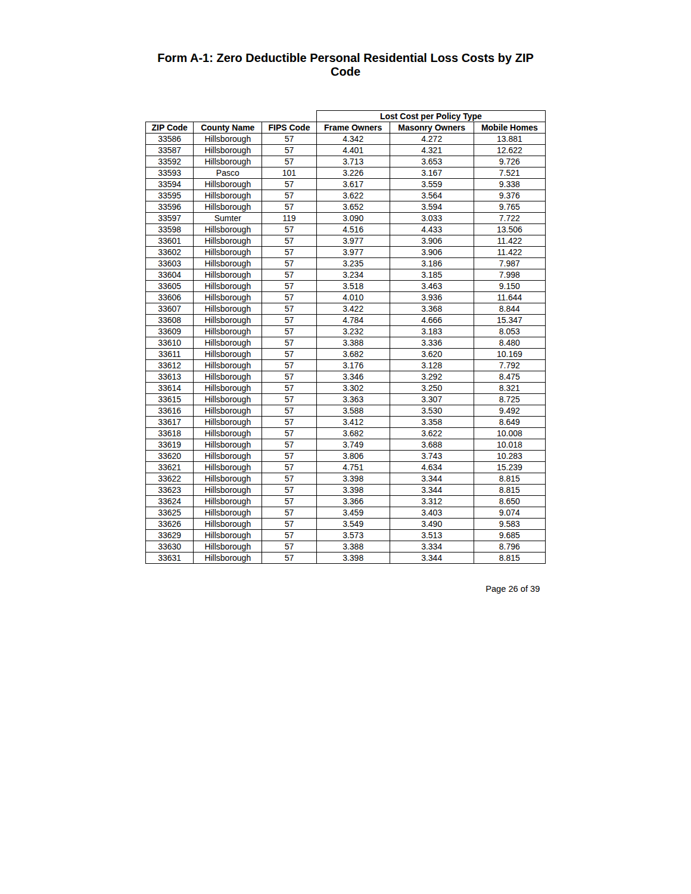Form A-1: Zero Deductible Personal Residential Loss Costs by ZIP Code
| | | | Lost Cost per Policy Type |
| --- | --- | --- | --- |
| ZIP Code | County Name | FIPS Code | Frame Owners | Masonry Owners | Mobile Homes |
| 33586 | Hillsborough | 57 | 4.342 | 4.272 | 13.881 |
| 33587 | Hillsborough | 57 | 4.401 | 4.321 | 12.622 |
| 33592 | Hillsborough | 57 | 3.713 | 3.653 | 9.726 |
| 33593 | Pasco | 101 | 3.226 | 3.167 | 7.521 |
| 33594 | Hillsborough | 57 | 3.617 | 3.559 | 9.338 |
| 33595 | Hillsborough | 57 | 3.622 | 3.564 | 9.376 |
| 33596 | Hillsborough | 57 | 3.652 | 3.594 | 9.765 |
| 33597 | Sumter | 119 | 3.090 | 3.033 | 7.722 |
| 33598 | Hillsborough | 57 | 4.516 | 4.433 | 13.506 |
| 33601 | Hillsborough | 57 | 3.977 | 3.906 | 11.422 |
| 33602 | Hillsborough | 57 | 3.977 | 3.906 | 11.422 |
| 33603 | Hillsborough | 57 | 3.235 | 3.186 | 7.987 |
| 33604 | Hillsborough | 57 | 3.234 | 3.185 | 7.998 |
| 33605 | Hillsborough | 57 | 3.518 | 3.463 | 9.150 |
| 33606 | Hillsborough | 57 | 4.010 | 3.936 | 11.644 |
| 33607 | Hillsborough | 57 | 3.422 | 3.368 | 8.844 |
| 33608 | Hillsborough | 57 | 4.784 | 4.666 | 15.347 |
| 33609 | Hillsborough | 57 | 3.232 | 3.183 | 8.053 |
| 33610 | Hillsborough | 57 | 3.388 | 3.336 | 8.480 |
| 33611 | Hillsborough | 57 | 3.682 | 3.620 | 10.169 |
| 33612 | Hillsborough | 57 | 3.176 | 3.128 | 7.792 |
| 33613 | Hillsborough | 57 | 3.346 | 3.292 | 8.475 |
| 33614 | Hillsborough | 57 | 3.302 | 3.250 | 8.321 |
| 33615 | Hillsborough | 57 | 3.363 | 3.307 | 8.725 |
| 33616 | Hillsborough | 57 | 3.588 | 3.530 | 9.492 |
| 33617 | Hillsborough | 57 | 3.412 | 3.358 | 8.649 |
| 33618 | Hillsborough | 57 | 3.682 | 3.622 | 10.008 |
| 33619 | Hillsborough | 57 | 3.749 | 3.688 | 10.018 |
| 33620 | Hillsborough | 57 | 3.806 | 3.743 | 10.283 |
| 33621 | Hillsborough | 57 | 4.751 | 4.634 | 15.239 |
| 33622 | Hillsborough | 57 | 3.398 | 3.344 | 8.815 |
| 33623 | Hillsborough | 57 | 3.398 | 3.344 | 8.815 |
| 33624 | Hillsborough | 57 | 3.366 | 3.312 | 8.650 |
| 33625 | Hillsborough | 57 | 3.459 | 3.403 | 9.074 |
| 33626 | Hillsborough | 57 | 3.549 | 3.490 | 9.583 |
| 33629 | Hillsborough | 57 | 3.573 | 3.513 | 9.685 |
| 33630 | Hillsborough | 57 | 3.388 | 3.334 | 8.796 |
| 33631 | Hillsborough | 57 | 3.398 | 3.344 | 8.815 |
Page 26 of 39